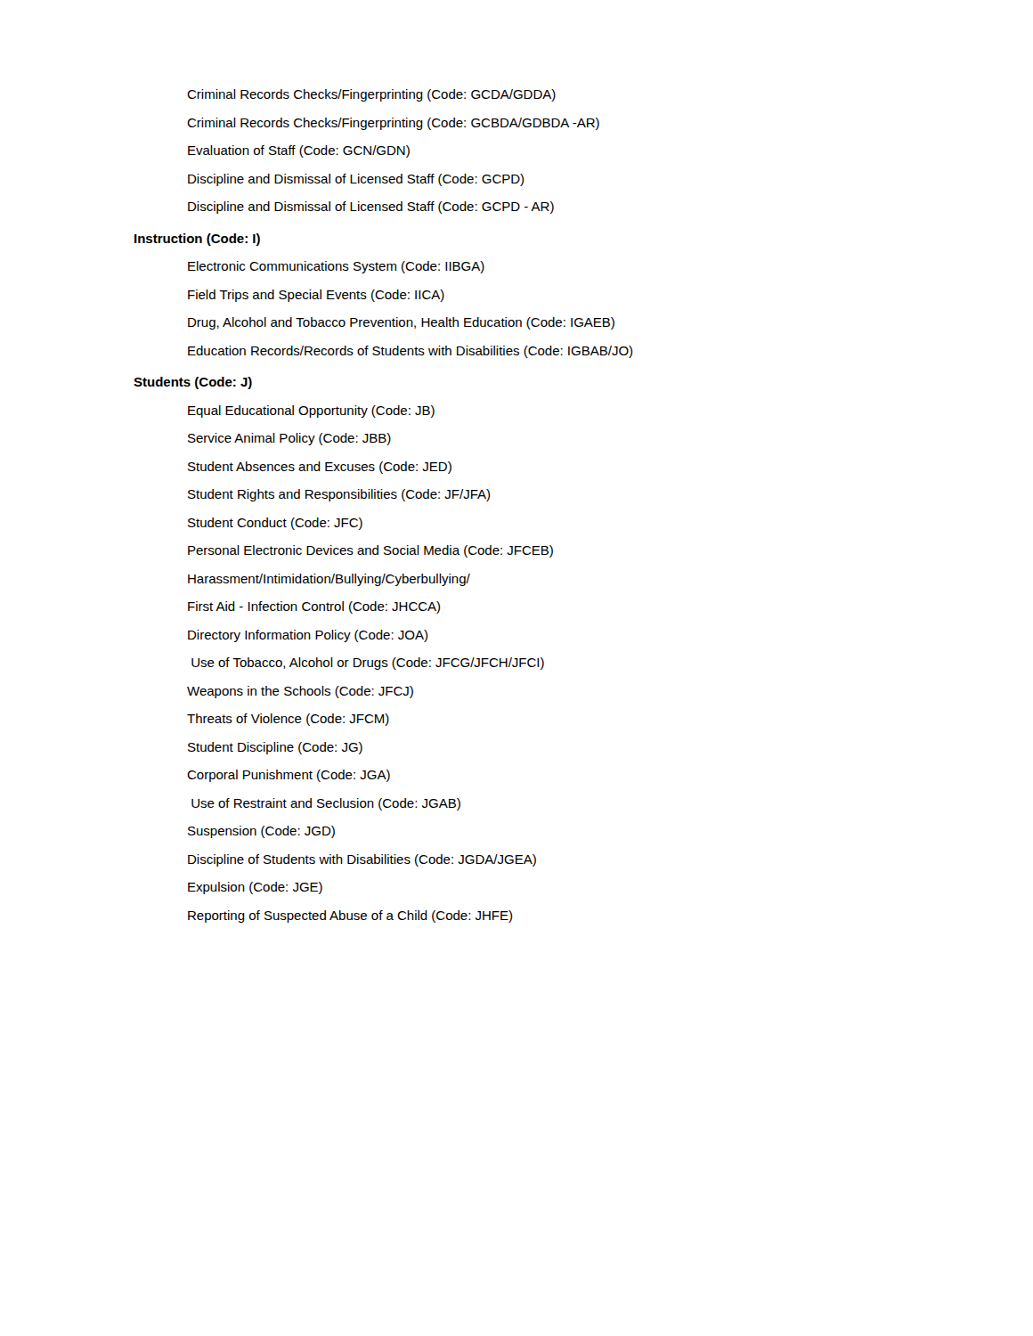Criminal Records Checks/Fingerprinting (Code: GCDA/GDDA)
Criminal Records Checks/Fingerprinting (Code: GCBDA/GDBDA -AR)
Evaluation of Staff (Code: GCN/GDN)
Discipline and Dismissal of Licensed Staff (Code: GCPD)
Discipline and Dismissal of Licensed Staff (Code: GCPD - AR)
Instruction (Code: I)
Electronic Communications System (Code: IIBGA)
Field Trips and Special Events (Code: IICA)
Drug, Alcohol and Tobacco Prevention, Health Education (Code: IGAEB)
Education Records/Records of Students with Disabilities (Code: IGBAB/JO)
Students (Code: J)
Equal Educational Opportunity (Code: JB)
Service Animal Policy (Code: JBB)
Student Absences and Excuses (Code: JED)
Student Rights and Responsibilities (Code: JF/JFA)
Student Conduct (Code: JFC)
Personal Electronic Devices and Social Media (Code: JFCEB)
Harassment/Intimidation/Bullying/Cyberbullying/
First Aid - Infection Control (Code: JHCCA)
Directory Information Policy (Code: JOA)
Use of Tobacco, Alcohol or Drugs (Code: JFCG/JFCH/JFCI)
Weapons in the Schools (Code: JFCJ)
Threats of Violence (Code: JFCM)
Student Discipline (Code: JG)
Corporal Punishment (Code: JGA)
Use of Restraint and Seclusion (Code: JGAB)
Suspension (Code: JGD)
Discipline of Students with Disabilities (Code: JGDA/JGEA)
Expulsion (Code: JGE)
Reporting of Suspected Abuse of a Child (Code: JHFE)